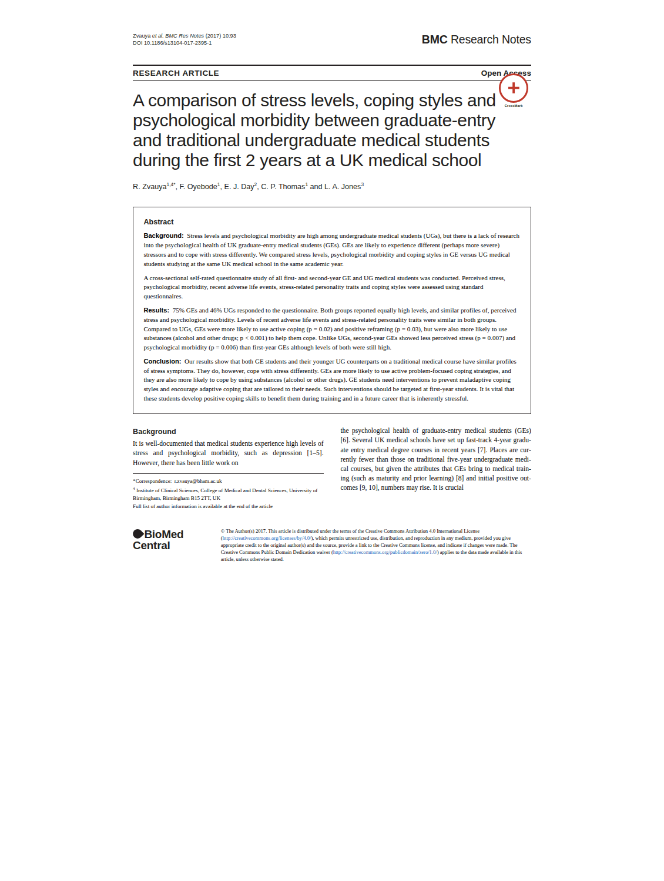Zvauya et al. BMC Res Notes (2017) 10:93
DOI 10.1186/s13104-017-2395-1
BMC Research Notes
Research Article
Open Access
CrossMark
A comparison of stress levels, coping styles and psychological morbidity between graduate-entry and traditional undergraduate medical students during the first 2 years at a UK medical school
R. Zvauya1,4*, F. Oyebode1, E. J. Day2, C. P. Thomas1 and L. A. Jones3
Abstract
Background: Stress levels and psychological morbidity are high among undergraduate medical students (UGs), but there is a lack of research into the psychological health of UK graduate-entry medical students (GEs). GEs are likely to experience different (perhaps more severe) stressors and to cope with stress differently. We compared stress levels, psychological morbidity and coping styles in GE versus UG medical students studying at the same UK medical school in the same academic year.
A cross-sectional self-rated questionnaire study of all first- and second-year GE and UG medical students was conducted. Perceived stress, psychological morbidity, recent adverse life events, stress-related personality traits and coping styles were assessed using standard questionnaires.
Results: 75% GEs and 46% UGs responded to the questionnaire. Both groups reported equally high levels, and similar profiles of, perceived stress and psychological morbidity. Levels of recent adverse life events and stress-related personality traits were similar in both groups. Compared to UGs, GEs were more likely to use active coping (p = 0.02) and positive reframing (p = 0.03), but were also more likely to use substances (alcohol and other drugs; p < 0.001) to help them cope. Unlike UGs, second-year GEs showed less perceived stress (p = 0.007) and psychological morbidity (p = 0.006) than first-year GEs although levels of both were still high.
Conclusion: Our results show that both GE students and their younger UG counterparts on a traditional medical course have similar profiles of stress symptoms. They do, however, cope with stress differently. GEs are more likely to use active problem-focused coping strategies, and they are also more likely to cope by using substances (alcohol or other drugs). GE students need interventions to prevent maladaptive coping styles and encourage adaptive coping that are tailored to their needs. Such interventions should be targeted at first-year students. It is vital that these students develop positive coping skills to benefit them during training and in a future career that is inherently stressful.
Background
It is well-documented that medical students experience high levels of stress and psychological morbidity, such as depression [1–5]. However, there has been little work on
*Correspondence: r.zvauya@bham.ac.uk
4 Institute of Clinical Sciences, College of Medical and Dental Sciences, University of Birmingham, Birmingham B15 2TT, UK
Full list of author information is available at the end of the article
the psychological health of graduate-entry medical students (GEs) [6]. Several UK medical schools have set up fast-track 4-year graduate entry medical degree courses in recent years [7]. Places are currently fewer than those on traditional five-year undergraduate medical courses, but given the attributes that GEs bring to medical training (such as maturity and prior learning) [8] and initial positive outcomes [9, 10], numbers may rise. It is crucial
Bio Med Central
© The Author(s) 2017. This article is distributed under the terms of the Creative Commons Attribution 4.0 International License (http://creativecommons.org/licenses/by/4.0/), which permits unrestricted use, distribution, and reproduction in any medium, provided you give appropriate credit to the original author(s) and the source, provide a link to the Creative Commons license, and indicate if changes were made. The Creative Commons Public Domain Dedication waiver (http://creativecommons.org/publicdomain/zero/1.0/) applies to the data made available in this article, unless otherwise stated.